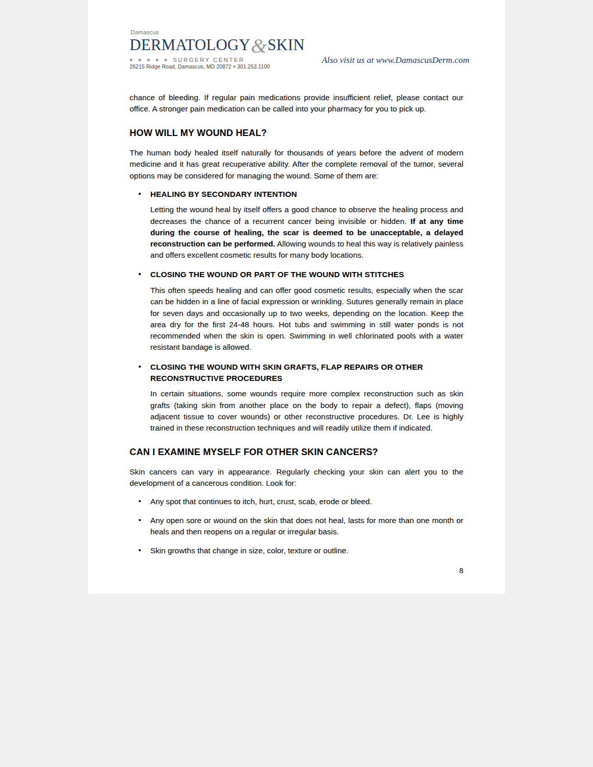Damascus
DERMATOLOGY&SKIN
■ ■ ■ ■ ■ SURGERY CENTER
26215 Ridge Road, Damascus, MD 20872 ■ 301.253.1100
Also visit us at www.DamascusDerm.com
chance of bleeding. If regular pain medications provide insufficient relief, please contact our office. A stronger pain medication can be called into your pharmacy for you to pick up.
HOW WILL MY WOUND HEAL?
The human body healed itself naturally for thousands of years before the advent of modern medicine and it has great recuperative ability. After the complete removal of the tumor, several options may be considered for managing the wound. Some of them are:
HEALING BY SECONDARY INTENTION
Letting the wound heal by itself offers a good chance to observe the healing process and decreases the chance of a recurrent cancer being invisible or hidden. If at any time during the course of healing, the scar is deemed to be unacceptable, a delayed reconstruction can be performed. Allowing wounds to heal this way is relatively painless and offers excellent cosmetic results for many body locations.
CLOSING THE WOUND OR PART OF THE WOUND WITH STITCHES
This often speeds healing and can offer good cosmetic results, especially when the scar can be hidden in a line of facial expression or wrinkling. Sutures generally remain in place for seven days and occasionally up to two weeks, depending on the location. Keep the area dry for the first 24-48 hours. Hot tubs and swimming in still water ponds is not recommended when the skin is open. Swimming in well chlorinated pools with a water resistant bandage is allowed.
CLOSING THE WOUND WITH SKIN GRAFTS, FLAP REPAIRS OR OTHER RECONSTRUCTIVE PROCEDURES
In certain situations, some wounds require more complex reconstruction such as skin grafts (taking skin from another place on the body to repair a defect), flaps (moving adjacent tissue to cover wounds) or other reconstructive procedures. Dr. Lee is highly trained in these reconstruction techniques and will readily utilize them if indicated.
CAN I EXAMINE MYSELF FOR OTHER SKIN CANCERS?
Skin cancers can vary in appearance. Regularly checking your skin can alert you to the development of a cancerous condition. Look for:
Any spot that continues to itch, hurt, crust, scab, erode or bleed.
Any open sore or wound on the skin that does not heal, lasts for more than one month or heals and then reopens on a regular or irregular basis.
Skin growths that change in size, color, texture or outline.
8